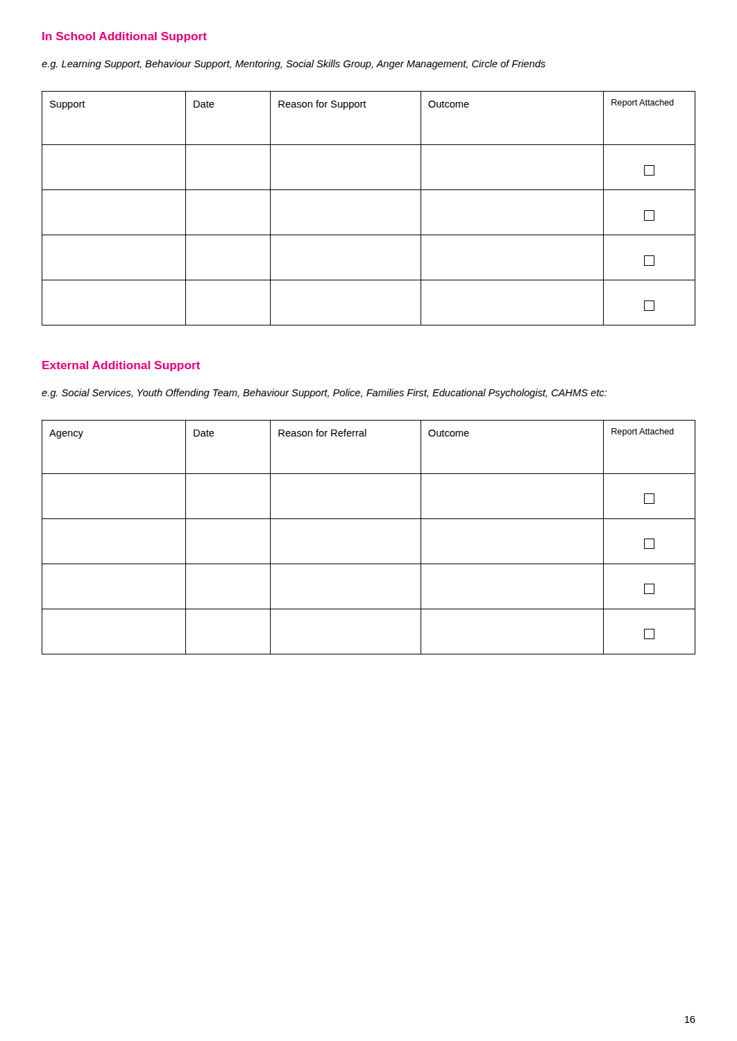In School Additional Support
e.g. Learning Support, Behaviour Support, Mentoring, Social Skills Group, Anger Management, Circle of Friends
| Support | Date | Reason for Support | Outcome | Report Attached |
| --- | --- | --- | --- | --- |
External Additional Support
e.g. Social Services, Youth Offending Team, Behaviour Support, Police, Families First, Educational Psychologist, CAHMS etc:
| Agency | Date | Reason for Referral | Outcome | Report Attached |
| --- | --- | --- | --- | --- |
16